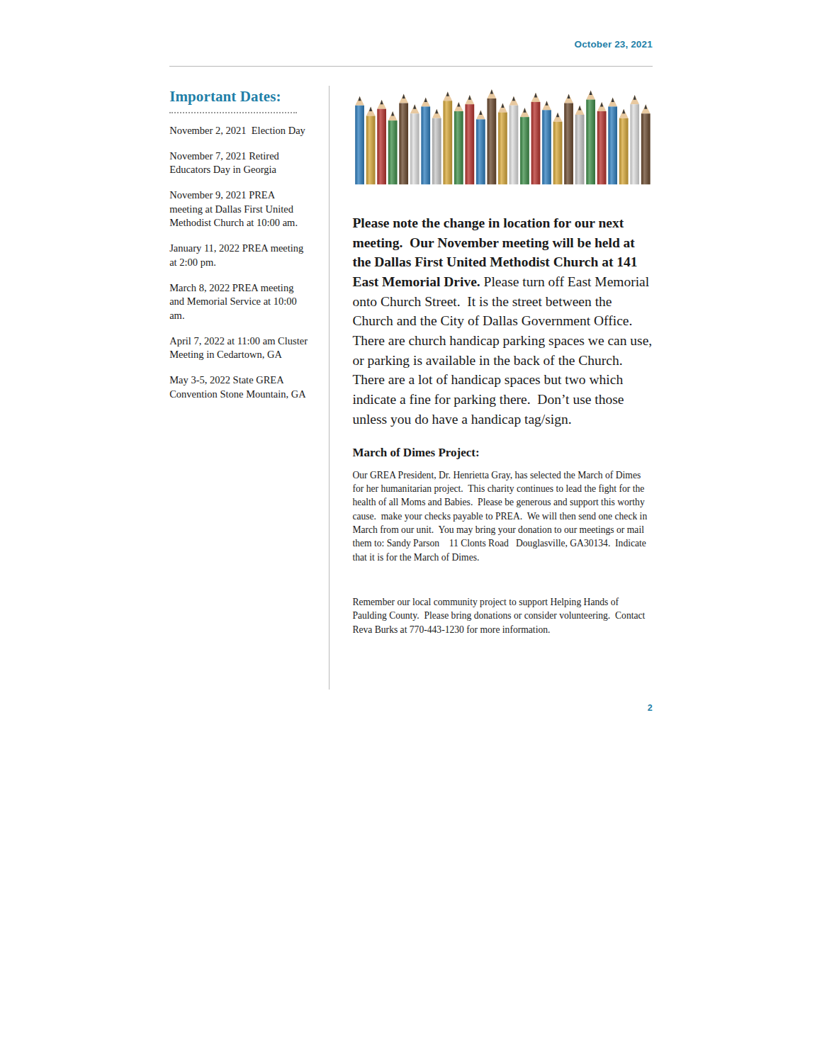October 23, 2021
Important Dates:
November 2, 2021 Election Day
November 7, 2021 Retired Educators Day in Georgia
November 9, 2021 PREA meeting at Dallas First United Methodist Church at 10:00 am.
January 11, 2022 PREA meeting at 2:00 pm.
March 8, 2022 PREA meeting and Memorial Service at 10:00 am.
April 7, 2022 at 11:00 am Cluster Meeting in Cedartown, GA
May 3-5, 2022 State GREA Convention Stone Mountain, GA
Please note the change in location for our next meeting. Our November meeting will be held at the Dallas First United Methodist Church at 141 East Memorial Drive. Please turn off East Memorial onto Church Street. It is the street between the Church and the City of Dallas Government Office. There are church handicap parking spaces we can use, or parking is available in the back of the Church. There are a lot of handicap spaces but two which indicate a fine for parking there. Don’t use those unless you do have a handicap tag/sign.
March of Dimes Project:
Our GREA President, Dr. Henrietta Gray, has selected the March of Dimes for her humanitarian project. This charity continues to lead the fight for the health of all Moms and Babies. Please be generous and support this worthy cause. make your checks payable to PREA. We will then send one check in March from our unit. You may bring your donation to our meetings or mail them to: Sandy Parson 11 Clonts Road Douglasville, GA30134. Indicate that it is for the March of Dimes.
Remember our local community project to support Helping Hands of Paulding County. Please bring donations or consider volunteering. Contact Reva Burks at 770-443-1230 for more information.
2